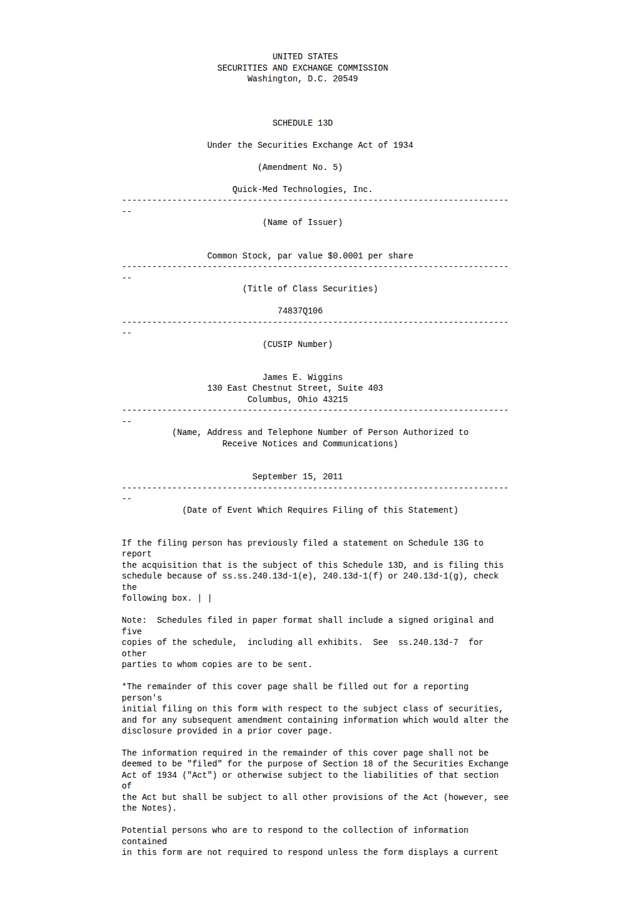UNITED STATES
                   SECURITIES AND EXCHANGE COMMISSION
                         Washington, D.C. 20549



                              SCHEDULE 13D

                 Under the Securities Exchange Act of 1934

                           (Amendment No. 5)

                      Quick-Med Technologies, Inc.
-------------------------------------------------------------------------------
                            (Name of Issuer)


                 Common Stock, par value $0.0001 per share
-------------------------------------------------------------------------------
                        (Title of Class Securities)

                               74837Q106
-------------------------------------------------------------------------------
                            (CUSIP Number)


                            James E. Wiggins
                 130 East Chestnut Street, Suite 403
                         Columbus, Ohio 43215
-------------------------------------------------------------------------------
          (Name, Address and Telephone Number of Person Authorized to
                    Receive Notices and Communications)


                          September 15, 2011
-------------------------------------------------------------------------------
            (Date of Event Which Requires Filing of this Statement)


If the filing person has previously filed a statement on Schedule 13G to report
the acquisition that is the subject of this Schedule 13D, and is filing this
schedule because of ss.ss.240.13d-1(e), 240.13d-1(f) or 240.13d-1(g), check the
following box. | |

Note:  Schedules filed in paper format shall include a signed original and five
copies of the schedule,  including all exhibits.  See  ss.240.13d-7  for other
parties to whom copies are to be sent.

*The remainder of this cover page shall be filled out for a reporting person's
initial filing on this form with respect to the subject class of securities,
and for any subsequent amendment containing information which would alter the
disclosure provided in a prior cover page.

The information required in the remainder of this cover page shall not be
deemed to be "filed" for the purpose of Section 18 of the Securities Exchange
Act of 1934 ("Act") or otherwise subject to the liabilities of that section of
the Act but shall be subject to all other provisions of the Act (however, see
the Notes).

Potential persons who are to respond to the collection of information contained
in this form are not required to respond unless the form displays a current